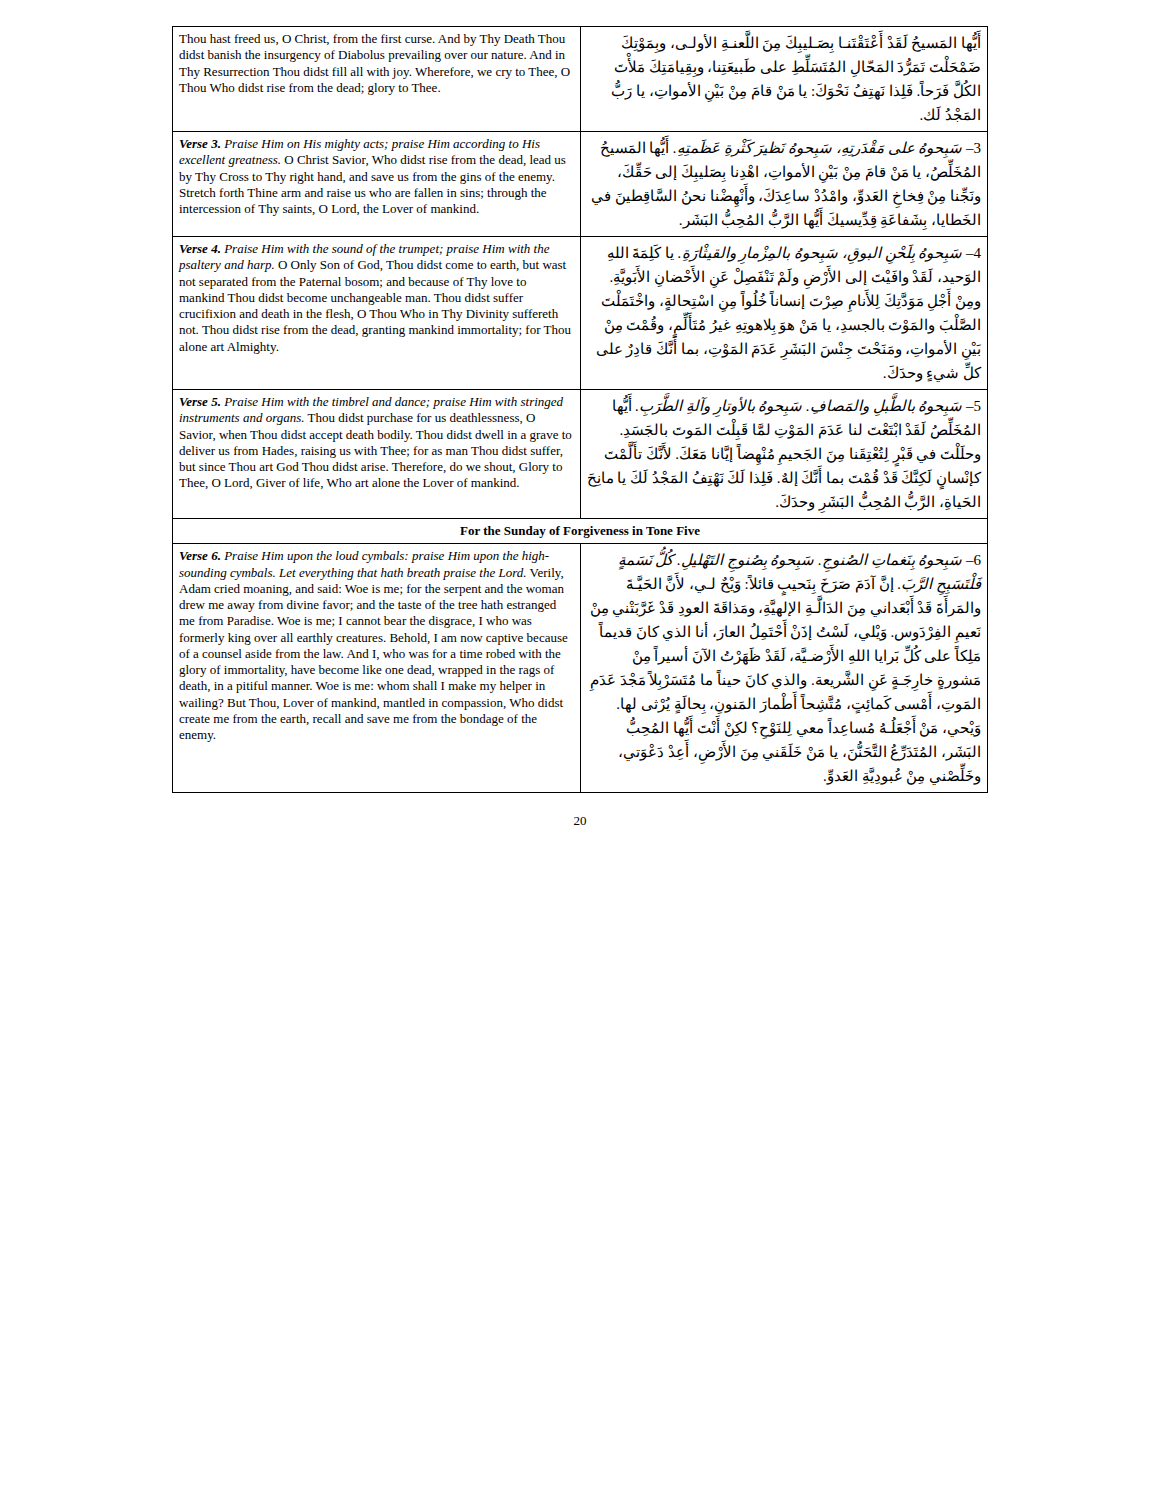| Thou hast freed us, O Christ, from the first curse. And by Thy Death Thou didst banish the insurgency of Diabolus prevailing over our nature. And in Thy Resurrection Thou didst fill all with joy. Wherefore, we cry to Thee, O Thou Who didst rise from the dead; glory to Thee. | أَيُّها المَسيحُ لَقَدْ أَعْتَقْتَنـا بِصَـليبِكَ مِنَ اللَّعنـةِ الأولـى، وبِمَوْتِكَ ضَمْحَلْتَ تَمَرُّدَ المَحّالِ المُتَسَلِّطِ على طَبيعَتِنا، وبِقِيامَتِكَ مَلأْتَ الكُلَّ فَرَحاً. فَلِذا نَهتِفُ نَحْوَكَ: يا مَنْ قامَ مِنْ بَيْنِ الأمواتِ، يا رَبُّ المَجْدُ لَك. |
| Verse 3. Praise Him on His mighty acts; praise Him according to His excellent greatness. O Christ Savior, Who didst rise from the dead, lead us by Thy Cross to Thy right hand, and save us from the gins of the enemy. Stretch forth Thine arm and raise us who are fallen in sins; through the intercession of Thy saints, O Lord, the Lover of mankind. | 3– سَبِحوهُ على مَقْدَرتِهِ، سَبِحوهُ نَظيرَ كَثْرةِ عَظَمتِهِ. أَيُّها المَسيحُ المُخَلِّصُ، يا مَنْ قامَ مِنْ بَيْنِ الأمواتِ، اهْدِنا بِصَليبِكَ إلى حَقِّكَ، ونَجِّنا مِنْ فِخاخِ العَدوِّ، وامْدُدْ ساعِدَكَ، وأَنْهِضْنا نحنُ السَّاقِطينَ في الخَطايا، بِشَفاعَةِ قِدِّيسيكَ أَيُّها الرَّبُّ المُحِبُّ البَشَر. |
| Verse 4. Praise Him with the sound of the trumpet; praise Him with the psaltery and harp. O Only Son of God, Thou didst come to earth, but wast not separated from the Paternal bosom; and because of Thy love to mankind Thou didst become unchangeable man. Thou didst suffer crucifixion and death in the flesh, O Thou Who in Thy Divinity suffereth not. Thou didst rise from the dead, granting mankind immortality; for Thou alone art Almighty. | 4– سَبِحوهُ بِلَحْنِ البوقِ، سَبِحوهُ بالمِزْمارِ والقيثْارَةِ. يا كَلِمَةَ اللهِ الوَحيد، لَقَدْ وافَيْتَ إلى الأَرْضِ ولَمْ تَنْفَصِلْ عَنِ الأَحْضانِ الأَبَويَّةِ. ومِنْ أَجْلِ مَوَدَّتِكَ لِلأَنامِ صِرْتَ إنساناً خُلُواً مِنِ اسْتِحالةٍ، واخْتَمَلْتَ الصَّلْبَ والمَوْتَ بالجسدِ، يا مَنْ هوَ بِلاهوتِهِ غيرُ مُتَأَلِّمٍ، وقُمْتَ مِنْ بَيْنِ الأمواتِ، ومَنَحْتَ جِنْسَ البَشَرِ عَدَمَ المَوْتِ، بما أَنَّكَ قادِرٌ على كلِّ شيءٍ وحدَكَ. |
| Verse 5. Praise Him with the timbrel and dance; praise Him with stringed instruments and organs. Thou didst purchase for us deathlessness, O Savior, when Thou didst accept death bodily. Thou didst dwell in a grave to deliver us from Hades, raising us with Thee; for as man Thou didst suffer, but since Thou art God Thou didst arise. Therefore, do we shout, Glory to Thee, O Lord, Giver of life, Who art alone the Lover of mankind. | 5– سَبِحوهُ بالطَّبلِ والمَصافِ. سَبِحوهُ بالأوتارِ وآلةِ الطَّرَبِ. أَيُّها المُخَلِّصُ لَقَدْ ابْتَعْتَ لنا عَدَمَ المَوْتِ لمَّا قَبِلْتَ المَوتَ بالجَسَدِ. وحلَلْتَ في قَبْرٍ لِتُعْتِقَنا مِنَ الجَحيمِ مُنْهِضاً إيَّانا مَعَكَ. لأَنَّكَ تأَلَّمْتَ كإنْسانٍ لَكِنَّكَ قَدْ قُمْتَ بما أَنَّكَ إلهٌ. فَلِذا لَكَ نَهْتِفُ المَجْدُ لَكَ يا مانِحَ الحَياةِ، الرَّبُّ المُحِبُّ البَشَرِ وحدَكَ. |
| For the Sunday of Forgiveness in Tone Five |
| Verse 6. Praise Him upon the loud cymbals: praise Him upon the high-sounding cymbals. Let everything that hath breath praise the Lord. Verily, Adam cried moaning, and said: Woe is me; for the serpent and the woman drew me away from divine favor; and the taste of the tree hath estranged me from Paradise. Woe is me; I cannot bear the disgrace, I who was formerly king over all earthly creatures. Behold, I am now captive because of a counsel aside from the law. And I, who was for a time robed with the glory of immortality, have become like one dead, wrapped in the rags of death, in a pitiful manner. Woe is me: whom shall I make my helper in wailing? But Thou, Lover of mankind, mantled in compassion, Who didst create me from the earth, recall and save me from the bondage of the enemy. | 6– سَبِحوهُ بِنَغماتِ الصُنوجِ. سَبِحوهُ بِصُنوجِ التَهْليلِ. كُلُّ نَسَمةٍ فَلْتَسَبِحِ الرَّبَ. إنَّ آدَمَ صَرَخَ بِنَحيبٍ قائلاً: وَيْحٌ لـي، لأَنَّ الحَيَّـةَ والمَرأَةَ قَدْ أَبْعَداني مِنَ الدَالَّـةِ الإلهيَّةِ، ومَذاقَةَ العودِ قَدْ غَرَّبَتْني مِنْ نَعيمِ الفِرْدَوس. وَيْلي، لَسْتُ إذَنْ أَحْتَمِلُ العارَ، أنا الذي كانَ قديماً مَلِكاً على كُلِّ بَرايا اللهِ الأَرْضـيَّة، لَقَدْ ظَهَرْتُ الآنَ أسيراً مِنْ مَشورةٍ خارِجَـةٍ عَنِ الشَّريعة. والذي كانَ حيناً ما مُتَسَرْبِلاً مَجْدَ عَدَمِ المَوتِ، أَمْسى كَمائِتٍ، مُتَّشِحاً أَطْمارَ المَنونِ، بِحالَةٍ يُرْثى لها. وَيْحي، مَنْ أَجْعَلُـهُ مُساعِداً معي لِلنَوْحِ؟ لكِنْ أَنْتَ أَيُّها المُحِبُّ البَشَر، المُتَدَرِّعُ التَّحَنُّنَ، يا مَنْ خَلَقَني مِنَ الأَرْضِ، أَعِدْ دَعْوَتي، وخَلِّصْني مِنْ عُبودِيَّةِ العَدوِّ. |
20